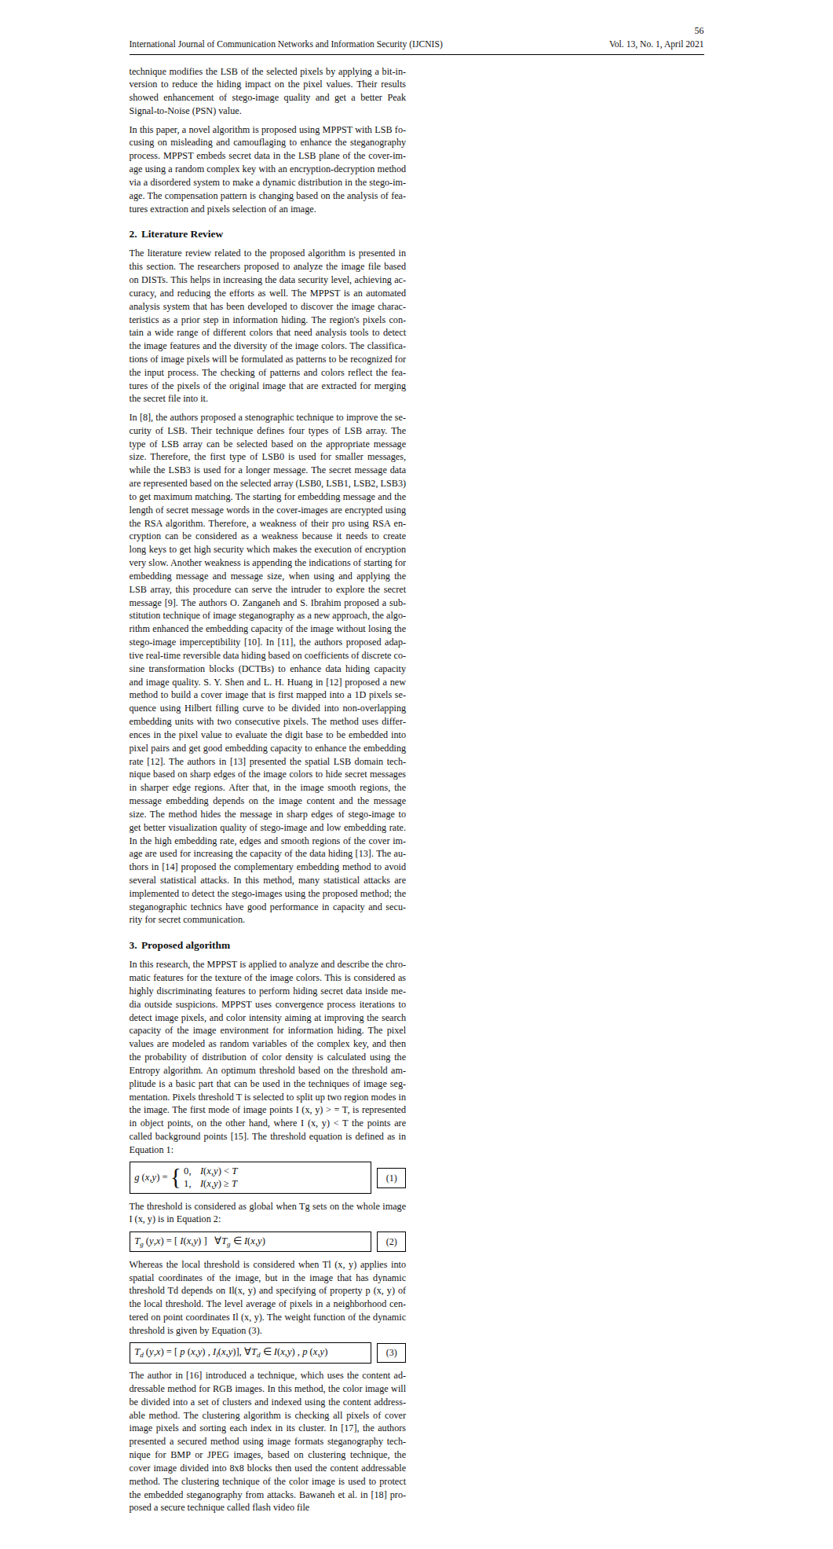56
International Journal of Communication Networks and Information Security (IJCNIS)
Vol. 13, No. 1, April 2021
technique modifies the LSB of the selected pixels by applying a bit-inversion to reduce the hiding impact on the pixel values. Their results showed enhancement of stego-image quality and get a better Peak Signal-to-Noise (PSN) value.
In this paper, a novel algorithm is proposed using MPPST with LSB focusing on misleading and camouflaging to enhance the steganography process. MPPST embeds secret data in the LSB plane of the cover-image using a random complex key with an encryption-decryption method via a disordered system to make a dynamic distribution in the stego-image. The compensation pattern is changing based on the analysis of features extraction and pixels selection of an image.
2. Literature Review
The literature review related to the proposed algorithm is presented in this section. The researchers proposed to analyze the image file based on DISTs. This helps in increasing the data security level, achieving accuracy, and reducing the efforts as well. The MPPST is an automated analysis system that has been developed to discover the image characteristics as a prior step in information hiding. The region's pixels contain a wide range of different colors that need analysis tools to detect the image features and the diversity of the image colors. The classifications of image pixels will be formulated as patterns to be recognized for the input process. The checking of patterns and colors reflect the features of the pixels of the original image that are extracted for merging the secret file into it.
In [8], the authors proposed a stenographic technique to improve the security of LSB. Their technique defines four types of LSB array. The type of LSB array can be selected based on the appropriate message size. Therefore, the first type of LSB0 is used for smaller messages, while the LSB3 is used for a longer message. The secret message data are represented based on the selected array (LSB0, LSB1, LSB2, LSB3) to get maximum matching. The starting for embedding message and the length of secret message words in the cover-images are encrypted using the RSA algorithm. Therefore, a weakness of their pro using RSA encryption can be considered as a weakness because it needs to create long keys to get high security which makes the execution of encryption very slow. Another weakness is appending the indications of starting for embedding message and message size, when using and applying the LSB array, this procedure can serve the intruder to explore the secret message [9]. The authors O. Zanganeh and S. Ibrahim proposed a substitution technique of image steganography as a new approach, the algorithm enhanced the embedding capacity of the image without losing the stego-image imperceptibility [10]. In [11], the authors proposed adaptive real-time reversible data hiding based on coefficients of discrete cosine transformation blocks (DCTBs) to enhance data hiding capacity and image quality. S. Y. Shen and L. H. Huang in [12] proposed a new method to build a cover image that is first mapped into a 1D pixels sequence using Hilbert filling curve to be divided into non-overlapping embedding units with two consecutive pixels. The method uses differences in the pixel value to evaluate the digit base to be embedded into pixel pairs and get good embedding capacity to enhance the embedding rate [12]. The authors in [13] presented the spatial LSB domain technique based on sharp edges of the image colors to hide secret messages in sharper edge regions. After that, in the image smooth regions, the message embedding depends on the image content and the message size. The method hides the message in sharp edges of stego-image to get better visualization quality of stego-image and low embedding rate. In the high embedding rate, edges and smooth regions of the cover image are used for increasing the capacity of the data hiding [13]. The authors in [14] proposed the complementary embedding method to avoid several statistical attacks. In this method, many statistical attacks are implemented to detect the stego-images using the proposed method; the steganographic technics have good performance in capacity and security for secret communication.
3. Proposed algorithm
In this research, the MPPST is applied to analyze and describe the chromatic features for the texture of the image colors. This is considered as highly discriminating features to perform hiding secret data inside media outside suspicions. MPPST uses convergence process iterations to detect image pixels, and color intensity aiming at improving the search capacity of the image environment for information hiding. The pixel values are modeled as random variables of the complex key, and then the probability of distribution of color density is calculated using the Entropy algorithm. An optimum threshold based on the threshold amplitude is a basic part that can be used in the techniques of image segmentation. Pixels threshold T is selected to split up two region modes in the image. The first mode of image points I (x, y) > = T, is represented in object points, on the other hand, where I (x, y) < T the points are called background points [15]. The threshold equation is defined as in Equation 1:
g (x,y) = {
| 0, | I ( x , y ) < T |
| 1, | I ( x , y ) ≥ T |
(1)
The threshold is considered as global when Tg sets on the whole image I (x, y) is in Equation 2:
Tg (y,x) = [ I(x,y) ] ∀Tg ∈ I(x,y)
(2)
Whereas the local threshold is considered when Tl (x, y) applies into spatial coordinates of the image, but in the image that has dynamic threshold Td depends on Il(x, y) and specifying of property p (x, y) of the local threshold. The level average of pixels in a neighborhood centered on point coordinates Il (x, y). The weight function of the dynamic threshold is given by Equation (3).
Td (y,x) = [ p (x,y) , Il(x,y)], ∀Td ∈ I(x,y) , p (x,y)
(3)
The author in [16] introduced a technique, which uses the content addressable method for RGB images. In this method, the color image will be divided into a set of clusters and indexed using the content addressable method. The clustering algorithm is checking all pixels of cover image pixels and sorting each index in its cluster. In [17], the authors presented a secured method using image formats steganography technique for BMP or JPEG images, based on clustering technique, the cover image divided into 8x8 blocks then used the content addressable method. The clustering technique of the color image is used to protect the embedded steganography from attacks. Bawaneh et al. in [18] proposed a secure technique called flash video file